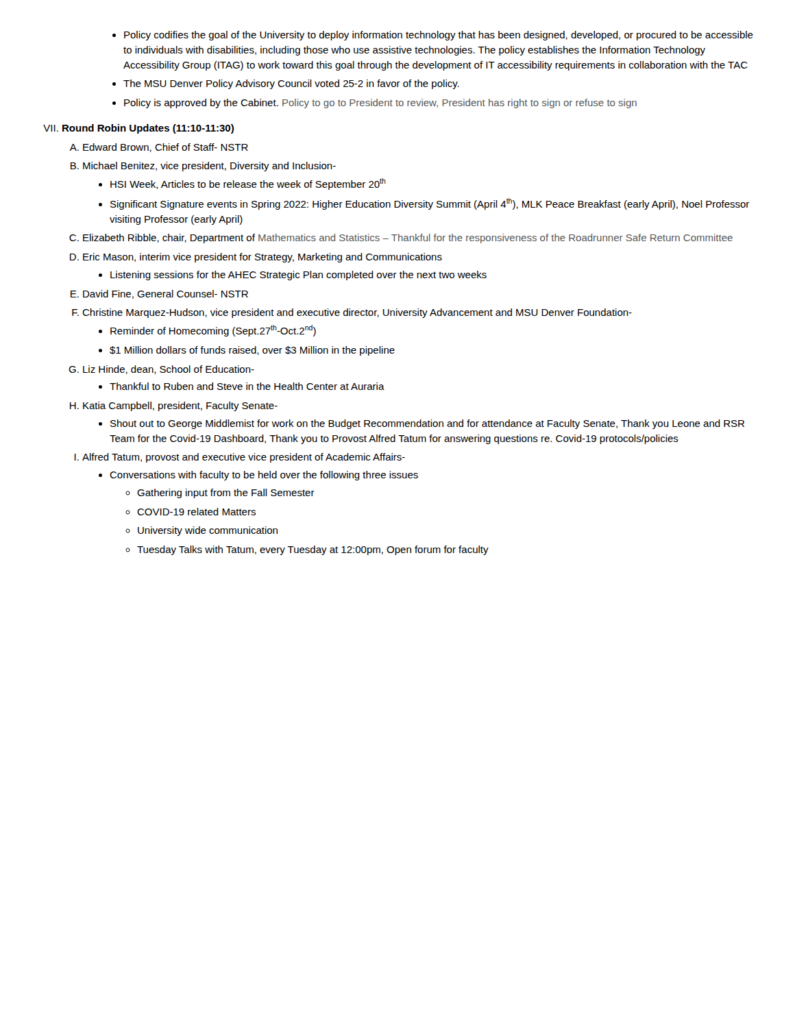Policy codifies the goal of the University to deploy information technology that has been designed, developed, or procured to be accessible to individuals with disabilities, including those who use assistive technologies. The policy establishes the Information Technology Accessibility Group (ITAG) to work toward this goal through the development of IT accessibility requirements in collaboration with the TAC
The MSU Denver Policy Advisory Council voted 25-2 in favor of the policy.
Policy is approved by the Cabinet. Policy to go to President to review, President has right to sign or refuse to sign
Round Robin Updates (11:10-11:30)
Edward Brown, Chief of Staff- NSTR
Michael Benitez, vice president, Diversity and Inclusion-
HSI Week, Articles to be release the week of September 20th
Significant Signature events in Spring 2022: Higher Education Diversity Summit (April 4th), MLK Peace Breakfast (early April), Noel Professor visiting Professor (early April)
Elizabeth Ribble, chair, Department of Mathematics and Statistics – Thankful for the responsiveness of the Roadrunner Safe Return Committee
Eric Mason, interim vice president for Strategy, Marketing and Communications
Listening sessions for the AHEC Strategic Plan completed over the next two weeks
David Fine, General Counsel- NSTR
Christine Marquez-Hudson, vice president and executive director, University Advancement and MSU Denver Foundation-
Reminder of Homecoming (Sept.27th-Oct.2nd)
$1 Million dollars of funds raised, over $3 Million in the pipeline
Liz Hinde, dean, School of Education-
Thankful to Ruben and Steve in the Health Center at Auraria
Katia Campbell, president, Faculty Senate-
Shout out to George Middlemist for work on the Budget Recommendation and for attendance at Faculty Senate, Thank you Leone and RSR Team for the Covid-19 Dashboard, Thank you to Provost Alfred Tatum for answering questions re. Covid-19 protocols/policies
Alfred Tatum, provost and executive vice president of Academic Affairs-
Conversations with faculty to be held over the following three issues
Gathering input from the Fall Semester
COVID-19 related Matters
University wide communication
Tuesday Talks with Tatum, every Tuesday at 12:00pm, Open forum for faculty